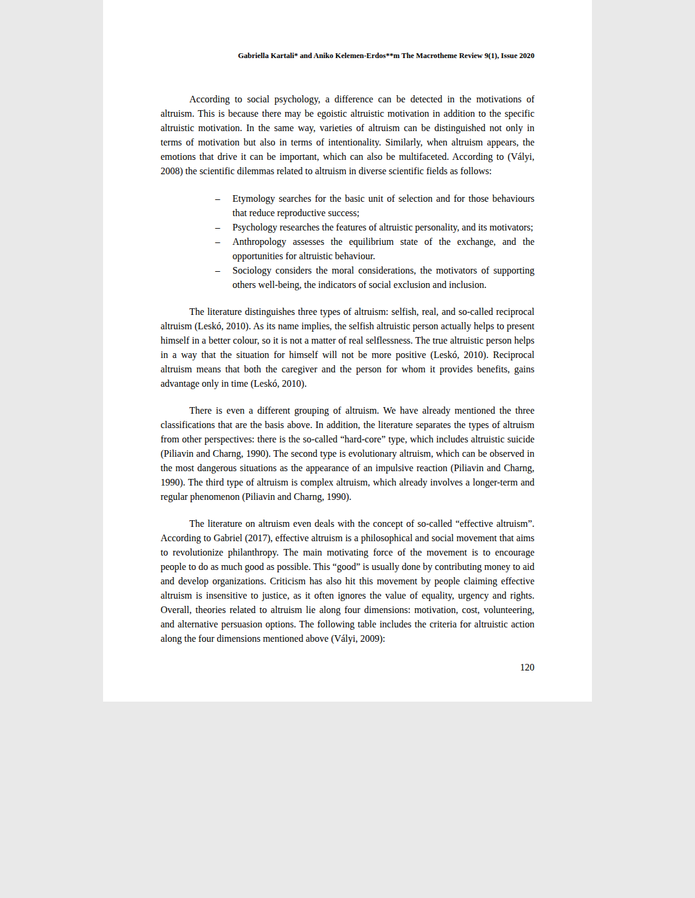Gabriella Kartali* and Aniko Kelemen-Erdos**m The Macrotheme Review 9(1), Issue 2020
According to social psychology, a difference can be detected in the motivations of altruism. This is because there may be egoistic altruistic motivation in addition to the specific altruistic motivation. In the same way, varieties of altruism can be distinguished not only in terms of motivation but also in terms of intentionality. Similarly, when altruism appears, the emotions that drive it can be important, which can also be multifaceted. According to (Vályi, 2008) the scientific dilemmas related to altruism in diverse scientific fields as follows:
Etymology searches for the basic unit of selection and for those behaviours that reduce reproductive success;
Psychology researches the features of altruistic personality, and its motivators;
Anthropology assesses the equilibrium state of the exchange, and the opportunities for altruistic behaviour.
Sociology considers the moral considerations, the motivators of supporting others well-being, the indicators of social exclusion and inclusion.
The literature distinguishes three types of altruism: selfish, real, and so-called reciprocal altruism (Leskó, 2010). As its name implies, the selfish altruistic person actually helps to present himself in a better colour, so it is not a matter of real selflessness. The true altruistic person helps in a way that the situation for himself will not be more positive (Leskó, 2010). Reciprocal altruism means that both the caregiver and the person for whom it provides benefits, gains advantage only in time (Leskó, 2010).
There is even a different grouping of altruism. We have already mentioned the three classifications that are the basis above. In addition, the literature separates the types of altruism from other perspectives: there is the so-called “hard-core” type, which includes altruistic suicide (Piliavin and Charng, 1990). The second type is evolutionary altruism, which can be observed in the most dangerous situations as the appearance of an impulsive reaction (Piliavin and Charng, 1990). The third type of altruism is complex altruism, which already involves a longer-term and regular phenomenon (Piliavin and Charng, 1990).
The literature on altruism even deals with the concept of so-called “effective altruism”. According to Gabriel (2017), effective altruism is a philosophical and social movement that aims to revolutionize philanthropy. The main motivating force of the movement is to encourage people to do as much good as possible. This “good” is usually done by contributing money to aid and develop organizations. Criticism has also hit this movement by people claiming effective altruism is insensitive to justice, as it often ignores the value of equality, urgency and rights. Overall, theories related to altruism lie along four dimensions: motivation, cost, volunteering, and alternative persuasion options. The following table includes the criteria for altruistic action along the four dimensions mentioned above (Vályi, 2009):
120